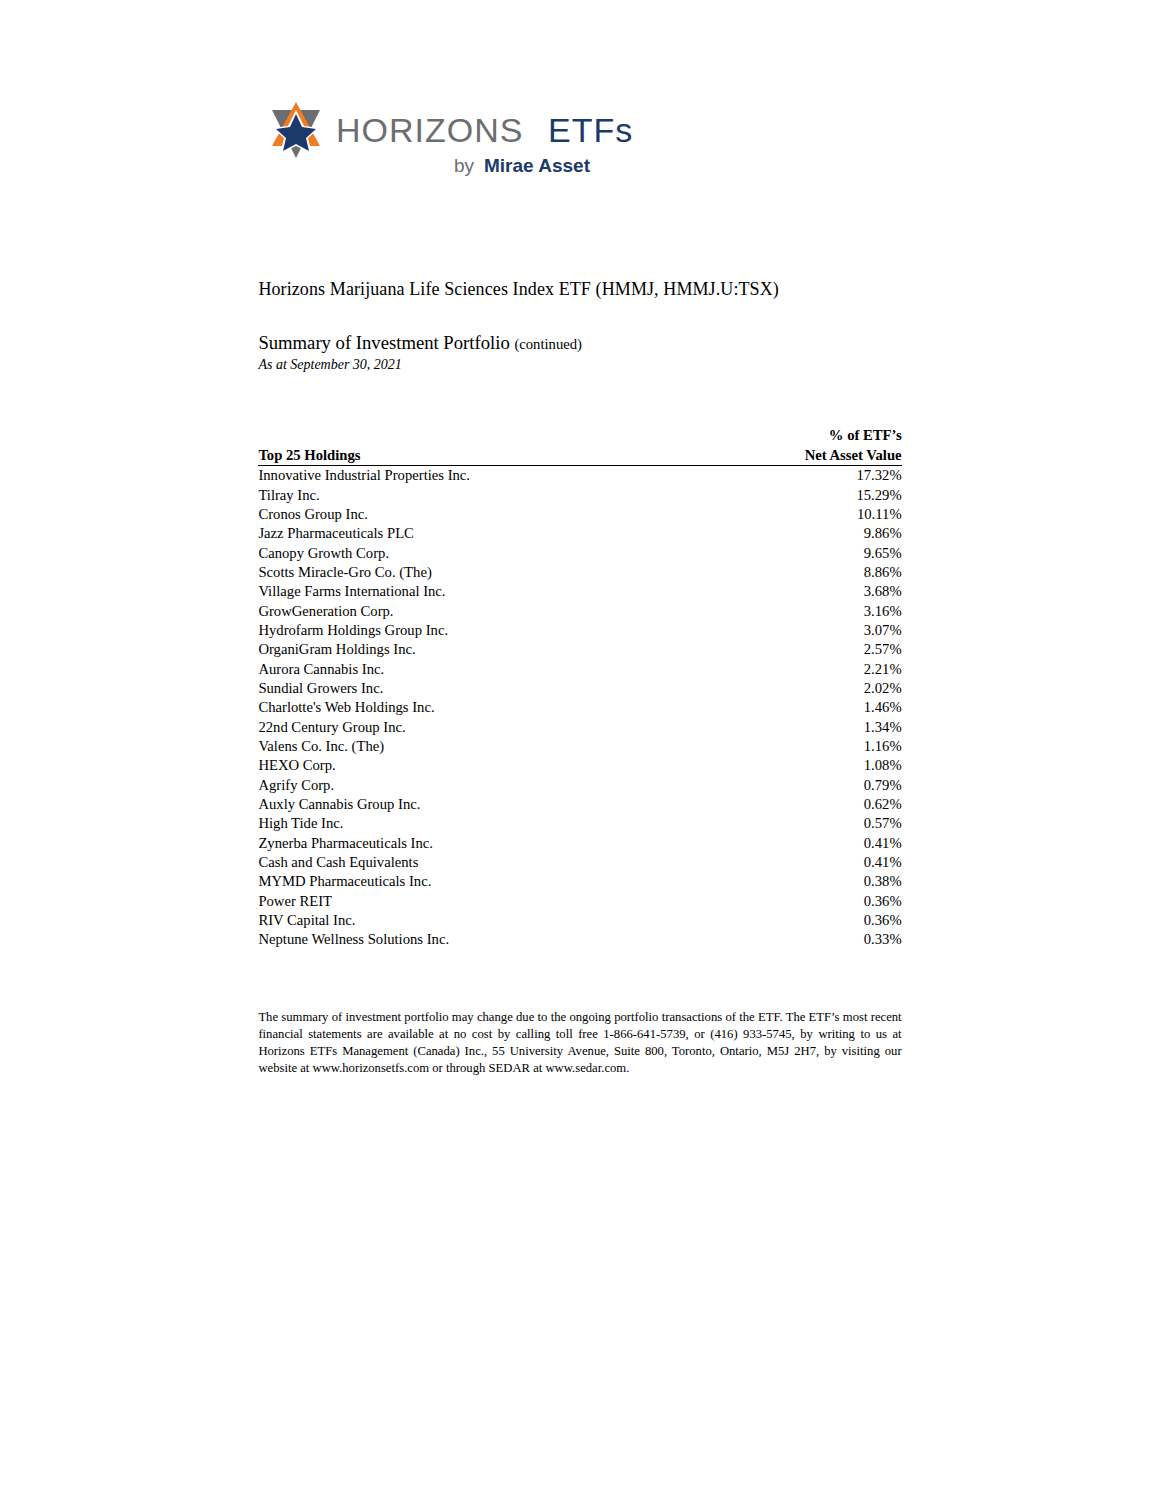HORIZONS ETFs by Mirae Asset
Horizons Marijuana Life Sciences Index ETF (HMMJ, HMMJ.U:TSX)
Summary of Investment Portfolio (continued)
As at September 30, 2021
| | % of ETF’s |
| --- | --- |
| Top 25 Holdings | Net Asset Value |
| Innovative Industrial Properties Inc. | 17.32% |
| Tilray Inc. | 15.29% |
| Cronos Group Inc. | 10.11% |
| Jazz Pharmaceuticals PLC | 9.86% |
| Canopy Growth Corp. | 9.65% |
| Scotts Miracle-Gro Co. (The) | 8.86% |
| Village Farms International Inc. | 3.68% |
| GrowGeneration Corp. | 3.16% |
| Hydrofarm Holdings Group Inc. | 3.07% |
| OrganiGram Holdings Inc. | 2.57% |
| Aurora Cannabis Inc. | 2.21% |
| Sundial Growers Inc. | 2.02% |
| Charlotte's Web Holdings Inc. | 1.46% |
| 22nd Century Group Inc. | 1.34% |
| Valens Co. Inc. (The) | 1.16% |
| HEXO Corp. | 1.08% |
| Agrify Corp. | 0.79% |
| Auxly Cannabis Group Inc. | 0.62% |
| High Tide Inc. | 0.57% |
| Zynerba Pharmaceuticals Inc. | 0.41% |
| Cash and Cash Equivalents | 0.41% |
| MYMD Pharmaceuticals Inc. | 0.38% |
| Power REIT | 0.36% |
| RIV Capital Inc. | 0.36% |
| Neptune Wellness Solutions Inc. | 0.33% |
The summary of investment portfolio may change due to the ongoing portfolio transactions of the ETF. The ETF’s most recent financial statements are available at no cost by calling toll free 1-866-641-5739, or (416) 933-5745, by writing to us at Horizons ETFs Management (Canada) Inc., 55 University Avenue, Suite 800, Toronto, Ontario, M5J 2H7, by visiting our website at www.horizonsetfs.com or through SEDAR at www.sedar.com.